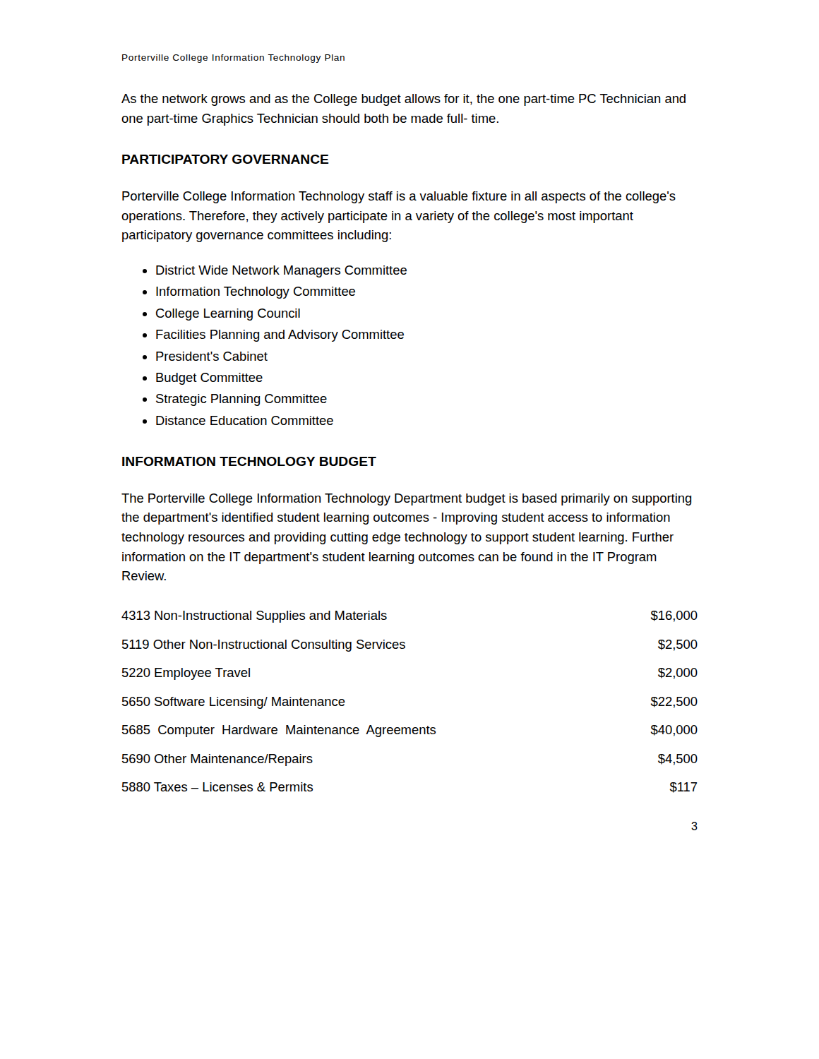Porterville College Information Technology Plan
As the network grows and as the College budget allows for it, the one part-time PC Technician and one part-time Graphics Technician should both be made full- time.
PARTICIPATORY GOVERNANCE
Porterville College Information Technology staff is a valuable fixture in all aspects of the college's operations. Therefore, they actively participate in a variety of the college's most important participatory governance committees including:
District Wide Network Managers Committee
Information Technology Committee
College Learning Council
Facilities Planning and Advisory Committee
President's Cabinet
Budget Committee
Strategic Planning Committee
Distance Education Committee
INFORMATION TECHNOLOGY BUDGET
The Porterville College Information Technology Department budget is based primarily on supporting the department's identified student learning outcomes - Improving student access to information technology resources and providing cutting edge technology to support student learning. Further information on the IT department's student learning outcomes can be found in the IT Program Review.
| 4313 Non-Instructional Supplies and Materials | $16,000 |
| 5119 Other Non-Instructional Consulting Services | $2,500 |
| 5220 Employee Travel | $2,000 |
| 5650 Software Licensing/ Maintenance | $22,500 |
| 5685 Computer Hardware Maintenance Agreements | $40,000 |
| 5690 Other Maintenance/Repairs | $4,500 |
| 5880 Taxes – Licenses & Permits | $117 |
3